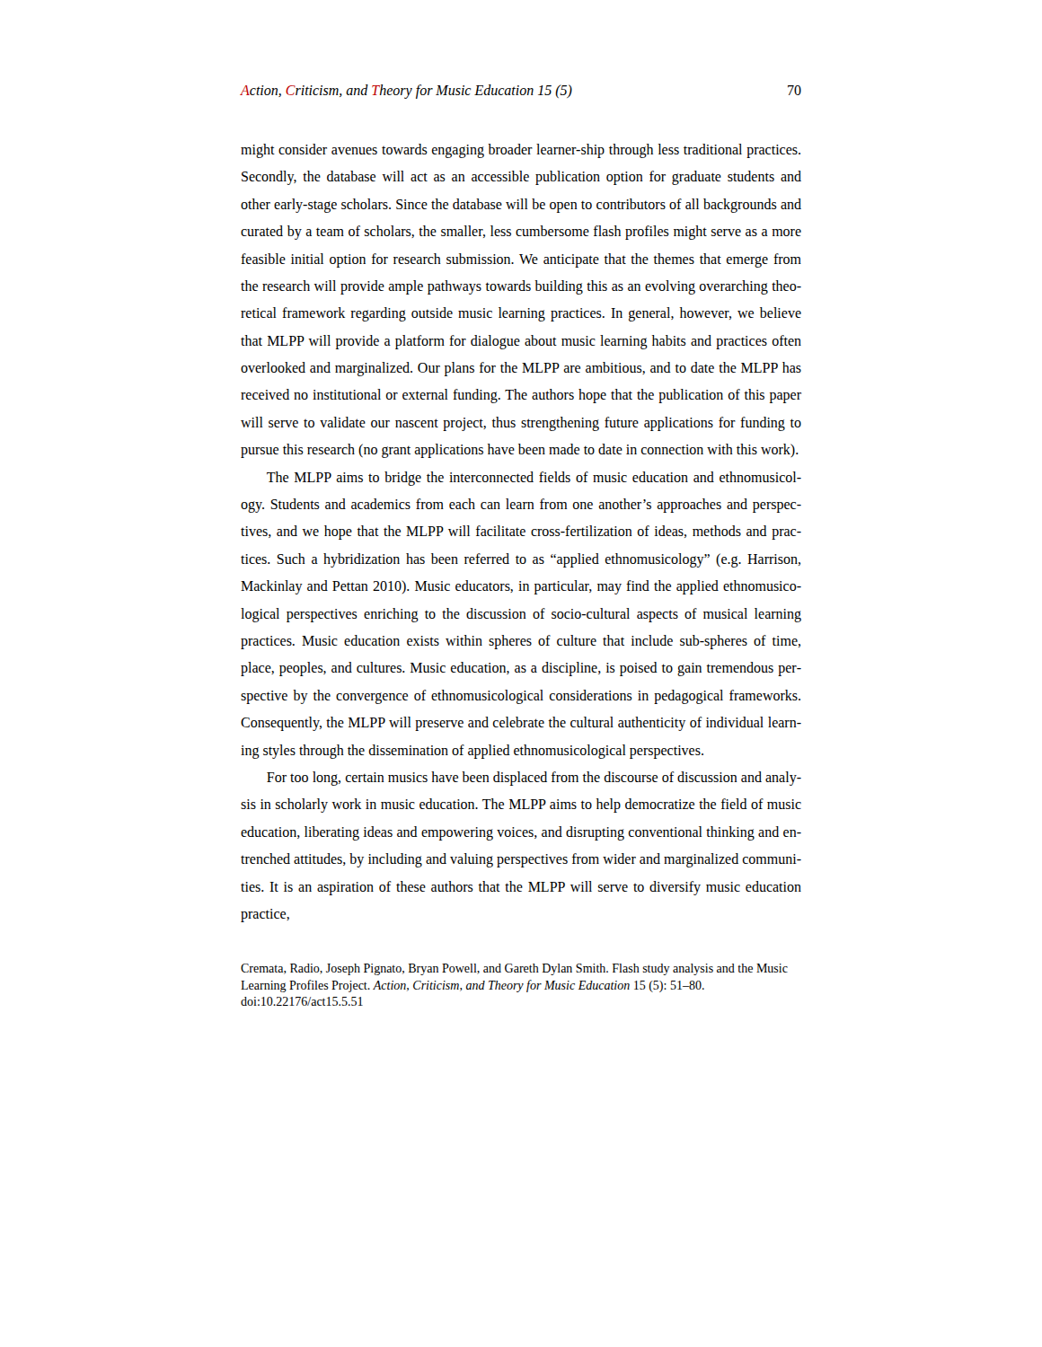Action, Criticism, and Theory for Music Education 15 (5) 70
might consider avenues towards engaging broader learner-ship through less traditional practices. Secondly, the database will act as an accessible publication option for graduate students and other early-stage scholars. Since the database will be open to contributors of all backgrounds and curated by a team of scholars, the smaller, less cumbersome flash profiles might serve as a more feasible initial option for research submission. We anticipate that the themes that emerge from the research will provide ample pathways towards building this as an evolving overarching theoretical framework regarding outside music learning practices. In general, however, we believe that MLPP will provide a platform for dialogue about music learning habits and practices often overlooked and marginalized. Our plans for the MLPP are ambitious, and to date the MLPP has received no institutional or external funding. The authors hope that the publication of this paper will serve to validate our nascent project, thus strengthening future applications for funding to pursue this research (no grant applications have been made to date in connection with this work).
The MLPP aims to bridge the interconnected fields of music education and ethnomusicology. Students and academics from each can learn from one another’s approaches and perspectives, and we hope that the MLPP will facilitate cross-fertilization of ideas, methods and practices. Such a hybridization has been referred to as “applied ethnomusicology” (e.g. Harrison, Mackinlay and Pettan 2010). Music educators, in particular, may find the applied ethnomusicological perspectives enriching to the discussion of socio-cultural aspects of musical learning practices. Music education exists within spheres of culture that include sub-spheres of time, place, peoples, and cultures. Music education, as a discipline, is poised to gain tremendous perspective by the convergence of ethnomusicological considerations in pedagogical frameworks. Consequently, the MLPP will preserve and celebrate the cultural authenticity of individual learning styles through the dissemination of applied ethnomusicological perspectives.
For too long, certain musics have been displaced from the discourse of discussion and analysis in scholarly work in music education. The MLPP aims to help democratize the field of music education, liberating ideas and empowering voices, and disrupting conventional thinking and entrenched attitudes, by including and valuing perspectives from wider and marginalized communities. It is an aspiration of these authors that the MLPP will serve to diversify music education practice,
Cremata, Radio, Joseph Pignato, Bryan Powell, and Gareth Dylan Smith. Flash study analysis and the Music Learning Profiles Project. Action, Criticism, and Theory for Music Education 15 (5): 51–80. doi:10.22176/act15.5.51